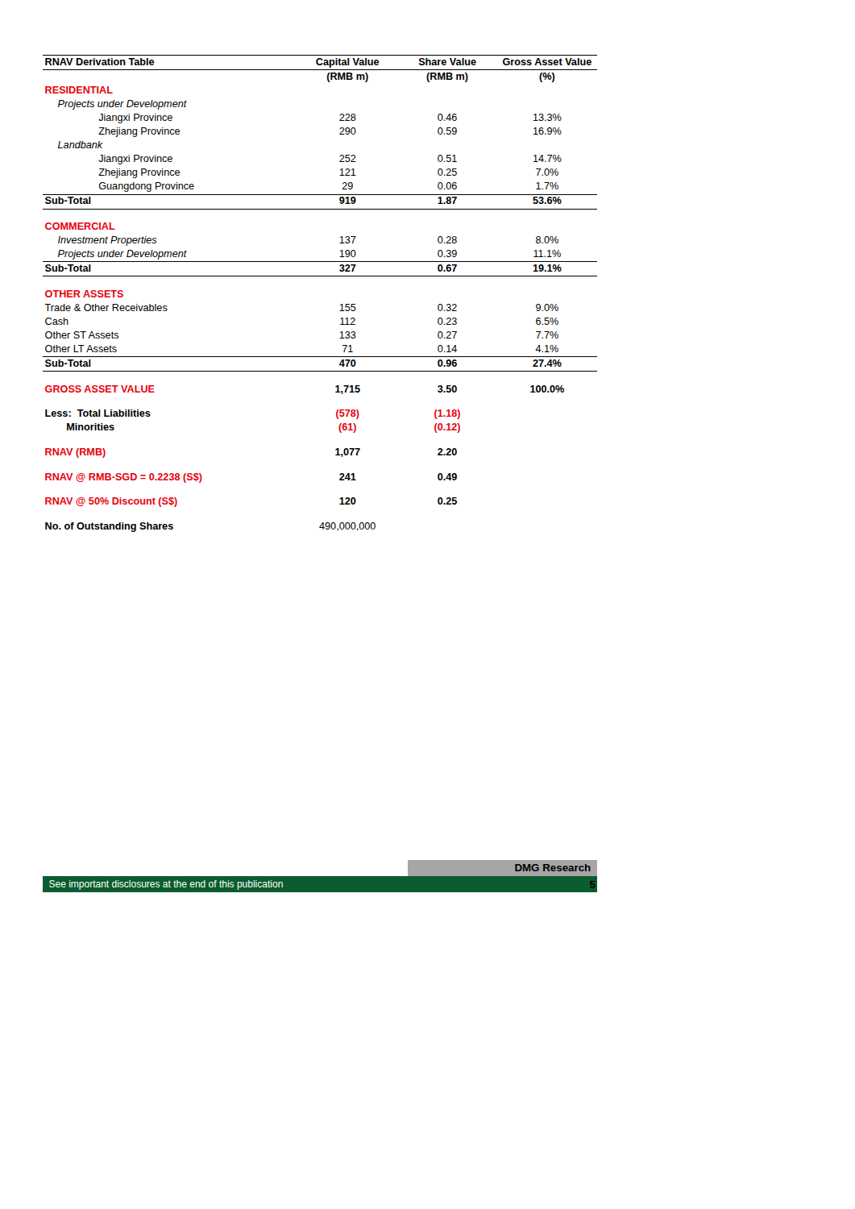| RNAV Derivation Table | Capital Value | Share Value | Gross Asset Value |
| --- | --- | --- | --- |
| | (RMB m) | (RMB m) | (%) |
| RESIDENTIAL | | | |
| Projects under Development | | | |
| Jiangxi Province | 228 | 0.46 | 13.3% |
| Zhejiang Province | 290 | 0.59 | 16.9% |
| Landbank | | | |
| Jiangxi Province | 252 | 0.51 | 14.7% |
| Zhejiang Province | 121 | 0.25 | 7.0% |
| Guangdong Province | 29 | 0.06 | 1.7% |
| Sub-Total | 919 | 1.87 | 53.6% |
| COMMERCIAL | | | |
| Investment Properties | 137 | 0.28 | 8.0% |
| Projects under Development | 190 | 0.39 | 11.1% |
| Sub-Total | 327 | 0.67 | 19.1% |
| OTHER ASSETS | | | |
| Trade & Other Receivables | 155 | 0.32 | 9.0% |
| Cash | 112 | 0.23 | 6.5% |
| Other ST Assets | 133 | 0.27 | 7.7% |
| Other LT Assets | 71 | 0.14 | 4.1% |
| Sub-Total | 470 | 0.96 | 27.4% |
| GROSS ASSET VALUE | 1,715 | 3.50 | 100.0% |
| Less: Total Liabilities | (578) | (1.18) | |
| Minorities | (61) | (0.12) | |
| RNAV (RMB) | 1,077 | 2.20 | |
| RNAV @ RMB-SGD = 0.2238 (S$) | 241 | 0.49 | |
| RNAV @ 50% Discount (S$) | 120 | 0.25 | |
| No. of Outstanding Shares | 490,000,000 | | |
DMG Research
See important disclosures at the end of this publication
5